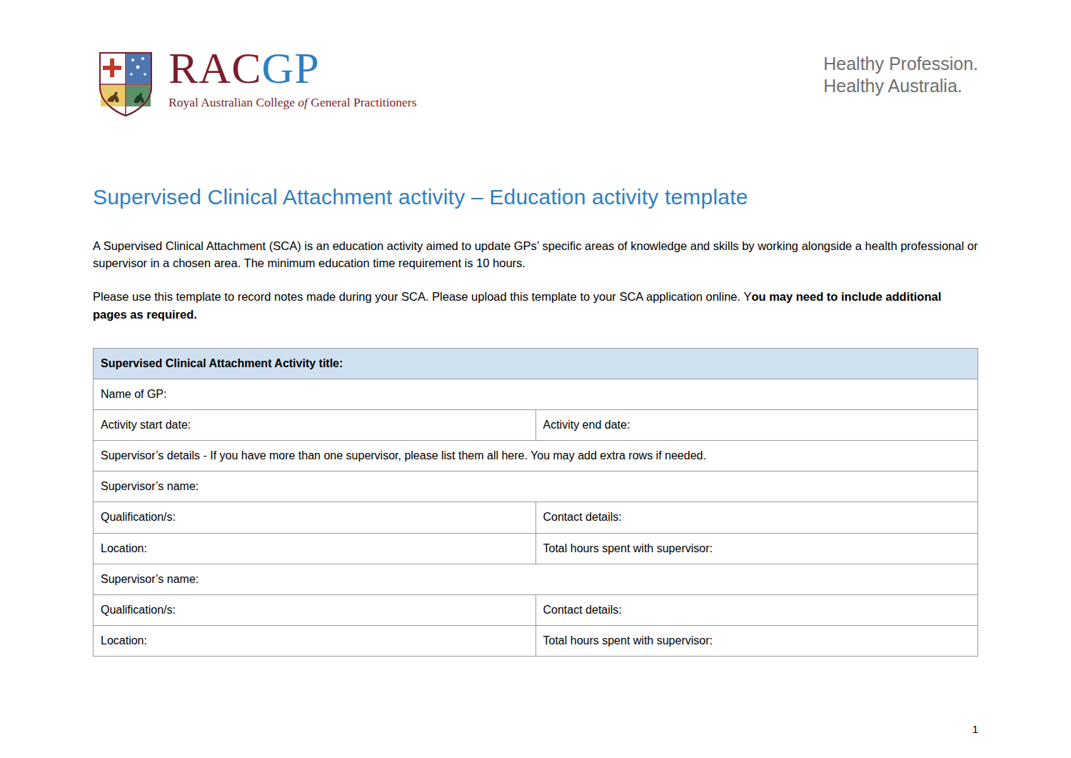RAC GP
Royal Australian College of General Practitioners
Healthy Profession.
Healthy Australia.
Supervised Clinical Attachment activity – Education activity template
A Supervised Clinical Attachment (SCA) is an education activity aimed to update GPs’ specific areas of knowledge and skills by working alongside a health professional or supervisor in a chosen area. The minimum education time requirement is 10 hours.
Please use this template to record notes made during your SCA. Please upload this template to your SCA application online. You may need to include additional pages as required.
| Supervised Clinical Attachment Activity title: |
| --- |
| Name of GP: |
| Activity start date: | Activity end date: |
| Supervisor’s details - If you have more than one supervisor, please list them all here. You may add extra rows if needed. |
| Supervisor’s name: |
| Qualification/s: | Contact details: |
| Location: | Total hours spent with supervisor: |
| Supervisor’s name: |
| Qualification/s: | Contact details: |
| Location: | Total hours spent with supervisor: |
1